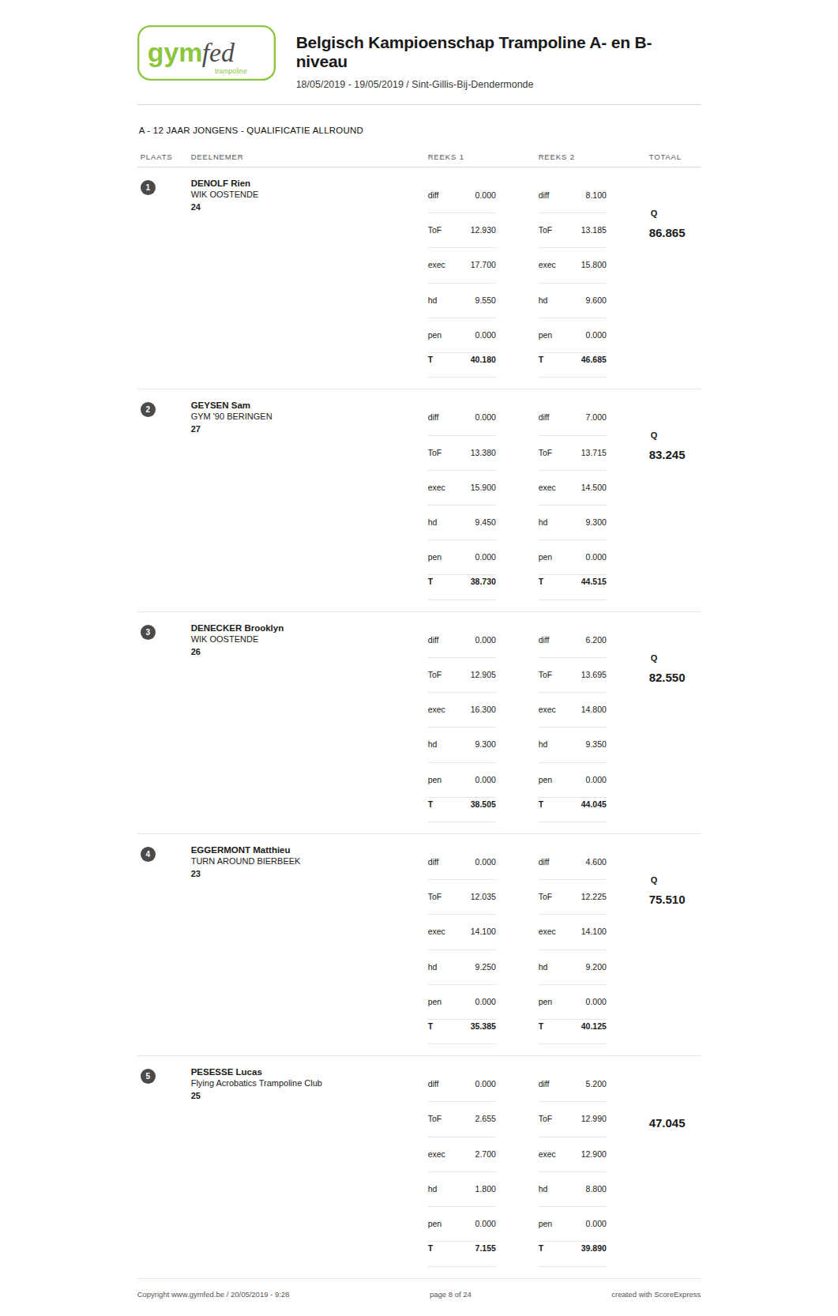gym fed trampoline
Belgisch Kampioenschap Trampoline A- en B-niveau
18/05/2019 - 19/05/2019 / Sint-Gillis-Bij-Dendermonde
A - 12 JAAR JONGENS - QUALIFICATIE ALLROUND
| PLAATS | DEELNEMER | REEKS 1 | REEKS 2 | TOTAAL |
| --- | --- | --- | --- | --- |
| 1 | DENOLF Rien WIK OOSTENDE 24 | / diff / 0.000 / / ToF / 12.930 / / exec / 17.700 / / hd / 9.550 / / pen / 0.000 / / T / 40.180 / | / diff / 8.100 / / ToF / 13.185 / / exec / 15.800 / / hd / 9.600 / / pen / 0.000 / / T / 46.685 / | Q 86.865 |
| 2 | GEYSEN Sam GYM '90 BERINGEN 27 | / diff / 0.000 / / ToF / 13.380 / / exec / 15.900 / / hd / 9.450 / / pen / 0.000 / / T / 38.730 / | / diff / 7.000 / / ToF / 13.715 / / exec / 14.500 / / hd / 9.300 / / pen / 0.000 / / T / 44.515 / | Q 83.245 |
| 3 | DENECKER Brooklyn WIK OOSTENDE 26 | / diff / 0.000 / / ToF / 12.905 / / exec / 16.300 / / hd / 9.300 / / pen / 0.000 / / T / 38.505 / | / diff / 6.200 / / ToF / 13.695 / / exec / 14.800 / / hd / 9.350 / / pen / 0.000 / / T / 44.045 / | Q 82.550 |
| 4 | EGGERMONT Matthieu TURN AROUND BIERBEEK 23 | / diff / 0.000 / / ToF / 12.035 / / exec / 14.100 / / hd / 9.250 / / pen / 0.000 / / T / 35.385 / | / diff / 4.600 / / ToF / 12.225 / / exec / 14.100 / / hd / 9.200 / / pen / 0.000 / / T / 40.125 / | Q 75.510 |
| 5 | PESESSE Lucas Flying Acrobatics Trampoline Club 25 | / diff / 0.000 / / ToF / 2.655 / / exec / 2.700 / / hd / 1.800 / / pen / 0.000 / / T / 7.155 / | / diff / 5.200 / / ToF / 12.990 / / exec / 12.900 / / hd / 8.800 / / pen / 0.000 / / T / 39.890 / | 47.045 |
Copyright www.gymfed.be / 20/05/2019 - 9:28
page 8 of 24
created with ScoreExpress